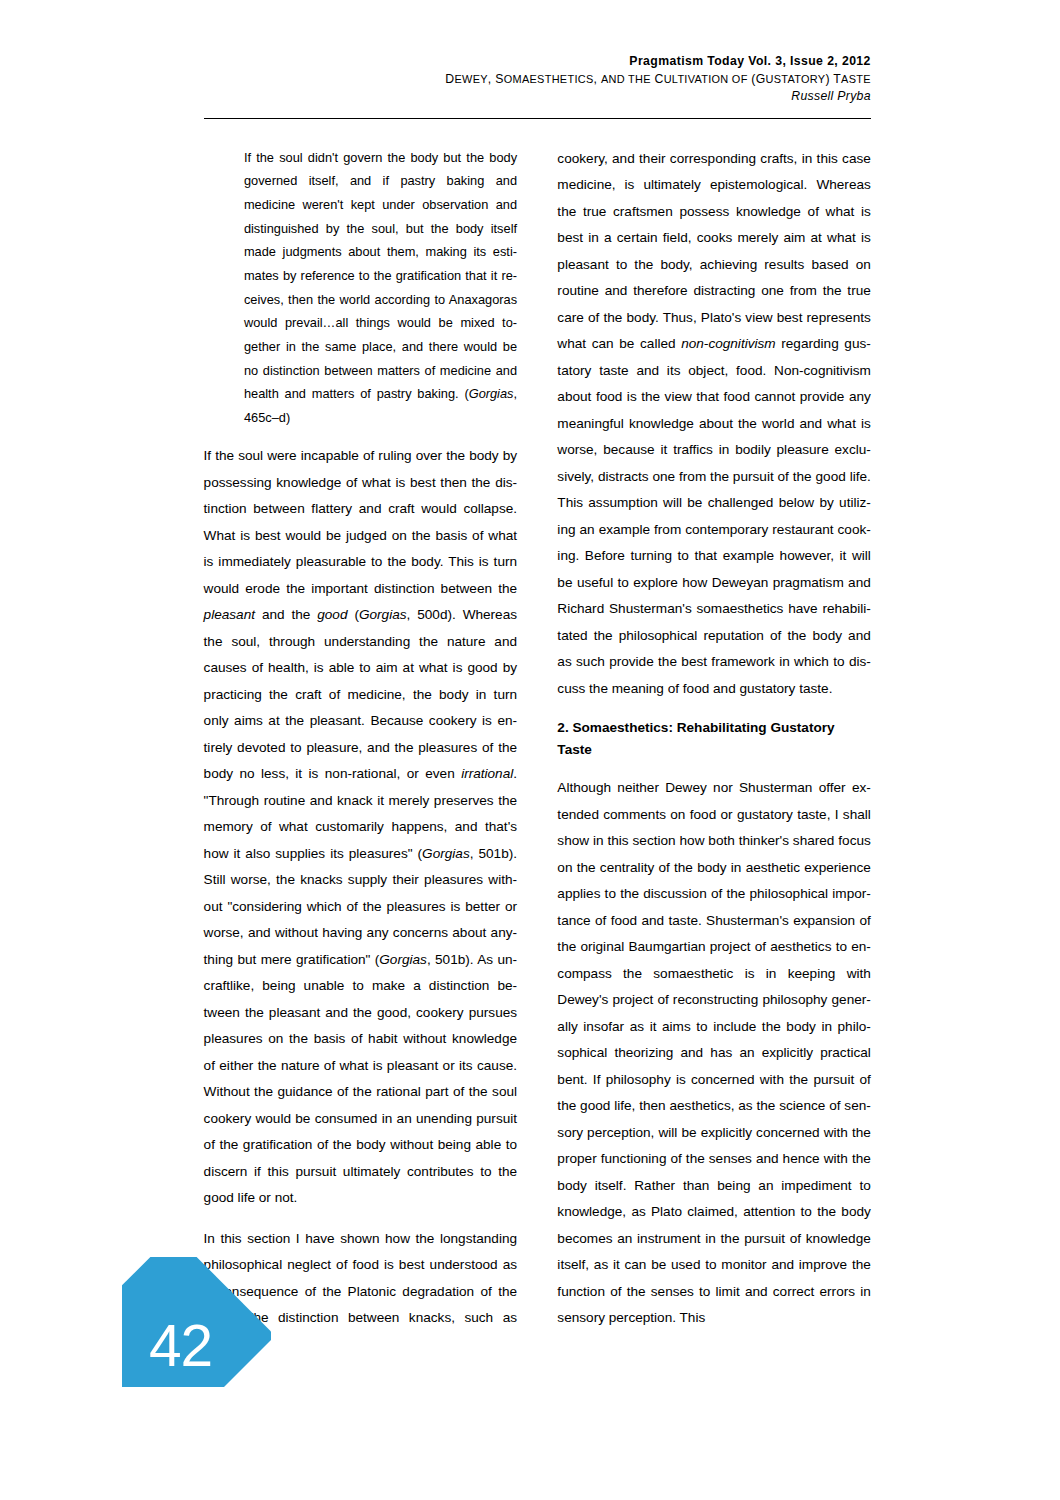Pragmatism Today Vol. 3, Issue 2, 2012
DEWEY, SOMAESTHETICS, AND THE CULTIVATION OF (GUSTATORY) TASTE
Russell Pryba
If the soul didn't govern the body but the body governed itself, and if pastry baking and medicine weren't kept under observation and distinguished by the soul, but the body itself made judgments about them, making its estimates by reference to the gratification that it receives, then the world according to Anaxagoras would prevail…all things would be mixed together in the same place, and there would be no distinction between matters of medicine and health and matters of pastry baking. (Gorgias, 465c–d)
If the soul were incapable of ruling over the body by possessing knowledge of what is best then the distinction between flattery and craft would collapse. What is best would be judged on the basis of what is immediately pleasurable to the body. This is turn would erode the important distinction between the pleasant and the good (Gorgias, 500d). Whereas the soul, through understanding the nature and causes of health, is able to aim at what is good by practicing the craft of medicine, the body in turn only aims at the pleasant. Because cookery is entirely devoted to pleasure, and the pleasures of the body no less, it is non-rational, or even irrational. "Through routine and knack it merely preserves the memory of what customarily happens, and that's how it also supplies its pleasures" (Gorgias, 501b). Still worse, the knacks supply their pleasures without "considering which of the pleasures is better or worse, and without having any concerns about anything but mere gratification" (Gorgias, 501b). As uncraftlike, being unable to make a distinction between the pleasant and the good, cookery pursues pleasures on the basis of habit without knowledge of either the nature of what is pleasant or its cause. Without the guidance of the rational part of the soul cookery would be consumed in an unending pursuit of the gratification of the body without being able to discern if this pursuit ultimately contributes to the good life or not.
In this section I have shown how the longstanding philosophical neglect of food is best understood as a consequence of the Platonic degradation of the body. The distinction between knacks, such as cookery, and their corresponding crafts, in this case medicine, is ultimately epistemological. Whereas the true craftsmen possess knowledge of what is best in a certain field, cooks merely aim at what is pleasant to the body, achieving results based on routine and therefore distracting one from the true care of the body. Thus, Plato's view best represents what can be called non-cognitivism regarding gustatory taste and its object, food. Non-cognitivism about food is the view that food cannot provide any meaningful knowledge about the world and what is worse, because it traffics in bodily pleasure exclusively, distracts one from the pursuit of the good life. This assumption will be challenged below by utilizing an example from contemporary restaurant cooking. Before turning to that example however, it will be useful to explore how Deweyan pragmatism and Richard Shusterman's somaesthetics have rehabilitated the philosophical reputation of the body and as such provide the best framework in which to discuss the meaning of food and gustatory taste.
2. Somaesthetics: Rehabilitating Gustatory Taste
Although neither Dewey nor Shusterman offer extended comments on food or gustatory taste, I shall show in this section how both thinker's shared focus on the centrality of the body in aesthetic experience applies to the discussion of the philosophical importance of food and taste. Shusterman's expansion of the original Baumgartian project of aesthetics to encompass the somaesthetic is in keeping with Dewey's project of reconstructing philosophy generally insofar as it aims to include the body in philosophical theorizing and has an explicitly practical bent. If philosophy is concerned with the pursuit of the good life, then aesthetics, as the science of sensory perception, will be explicitly concerned with the proper functioning of the senses and hence with the body itself. Rather than being an impediment to knowledge, as Plato claimed, attention to the body becomes an instrument in the pursuit of knowledge itself, as it can be used to monitor and improve the function of the senses to limit and correct errors in sensory perception. This
42